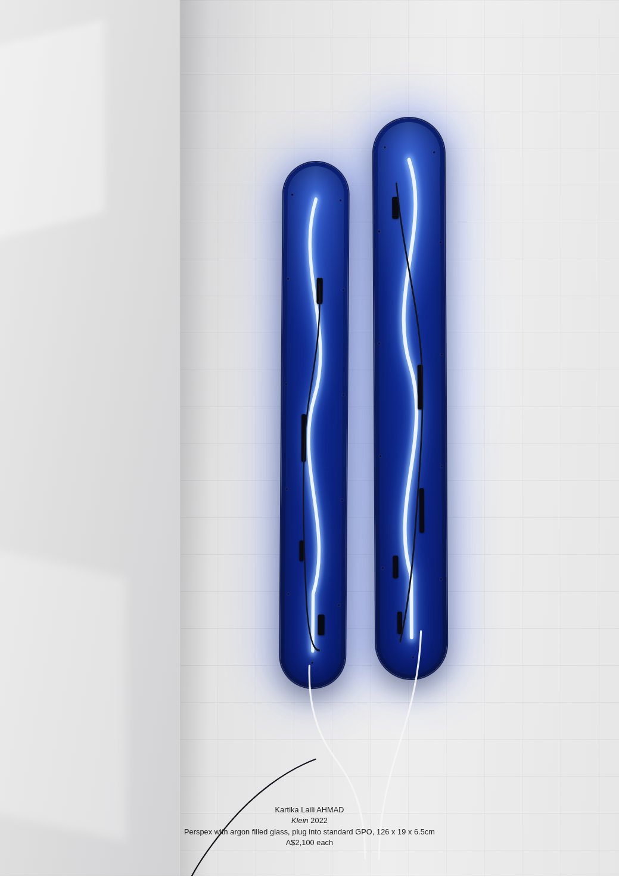Kartika Laili AHMAD Klein 2022 Perspex with argon filled glass, plug into standard GPO, 126 x 19 x 6.5cm A$2,100 each